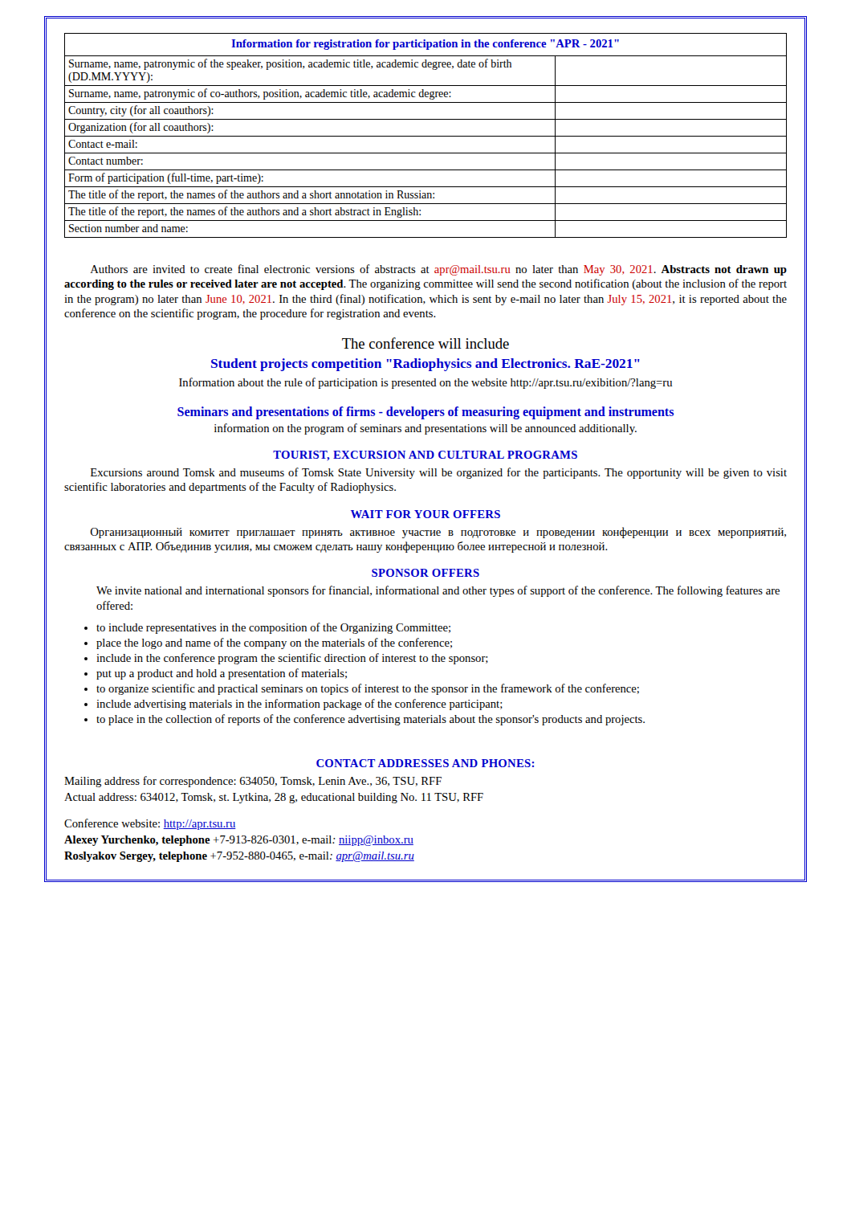Information for registration for participation in the conference "APR - 2021"
| Surname, name, patronymic of the speaker, position, academic title, academic degree, date of birth (DD.MM.YYYY): | |
| Surname, name, patronymic of co-authors, position, academic title, academic degree: | |
| Country, city (for all coauthors): | |
| Organization (for all coauthors): | |
| Contact e-mail: | |
| Contact number: | |
| Form of participation (full-time, part-time): | |
| The title of the report, the names of the authors and a short annotation in Russian: | |
| The title of the report, the names of the authors and a short abstract in English: | |
| Section number and name: | |
Authors are invited to create final electronic versions of abstracts at apr@mail.tsu.ru no later than May 30, 2021. Abstracts not drawn up according to the rules or received later are not accepted. The organizing committee will send the second notification (about the inclusion of the report in the program) no later than June 10, 2021. In the third (final) notification, which is sent by e-mail no later than July 15, 2021, it is reported about the conference on the scientific program, the procedure for registration and events.
The conference will include
Student projects competition "Radiophysics and Electronics. RaE-2021"
Information about the rule of participation is presented on the website http://apr.tsu.ru/exibition/?lang=ru
Seminars and presentations of firms - developers of measuring equipment and instruments
information on the program of seminars and presentations will be announced additionally.
TOURIST, EXCURSION AND CULTURAL PROGRAMS
Excursions around Tomsk and museums of Tomsk State University will be organized for the participants. The opportunity will be given to visit scientific laboratories and departments of the Faculty of Radiophysics.
WAIT FOR YOUR OFFERS
Организационный комитет приглашает принять активное участие в подготовке и проведении конференции и всех мероприятий, связанных с АПР. Объединив усилия, мы сможем сделать нашу конференцию более интересной и полезной.
SPONSOR OFFERS
We invite national and international sponsors for financial, informational and other types of support of the conference. The following features are offered:
to include representatives in the composition of the Organizing Committee;
place the logo and name of the company on the materials of the conference;
include in the conference program the scientific direction of interest to the sponsor;
put up a product and hold a presentation of materials;
to organize scientific and practical seminars on topics of interest to the sponsor in the framework of the conference;
include advertising materials in the information package of the conference participant;
to place in the collection of reports of the conference advertising materials about the sponsor's products and projects.
CONTACT ADDRESSES AND PHONES:
Mailing address for correspondence: 634050, Tomsk, Lenin Ave., 36, TSU, RFF
Actual address: 634012, Tomsk, st. Lytkina, 28 g, educational building No. 11 TSU, RFF
Conference website: http://apr.tsu.ru
Alexey Yurchenko, telephone +7-913-826-0301, e-mail: niipp@inbox.ru
Roslyakov Sergey, telephone +7-952-880-0465, e-mail: apr@mail.tsu.ru